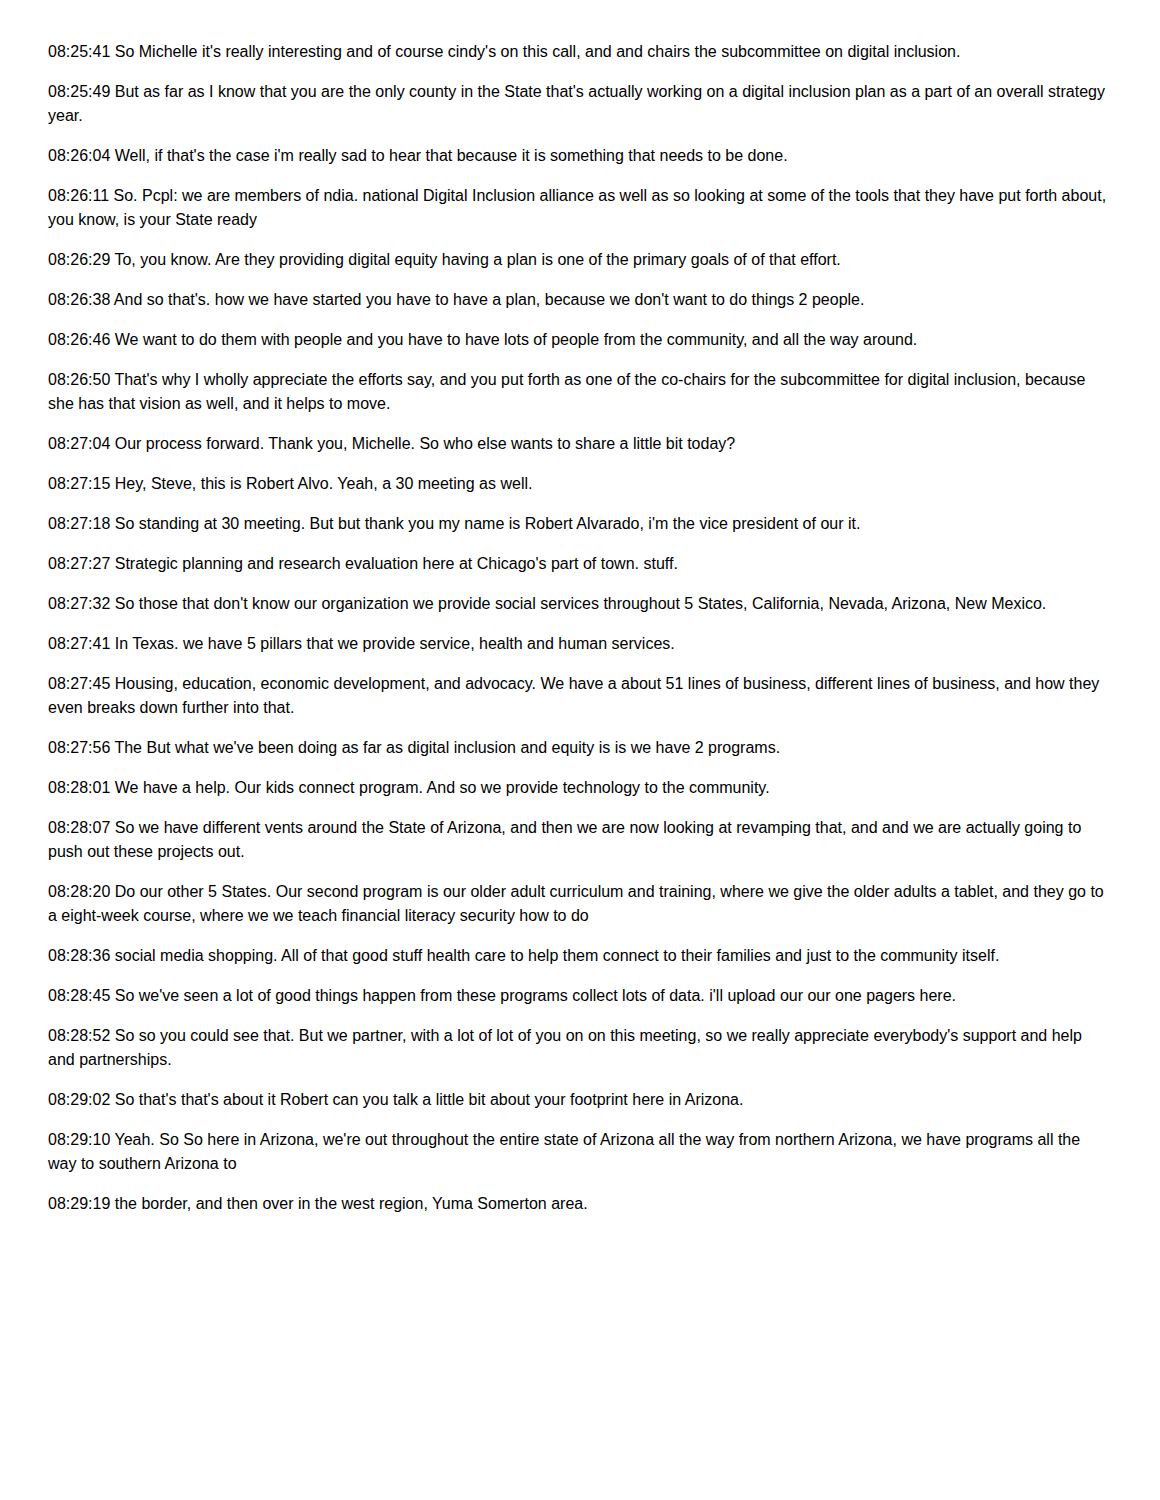08:25:41 So Michelle it's really interesting and of course cindy's on this call, and and chairs the subcommittee on digital inclusion.
08:25:49 But as far as I know that you are the only county in the State that's actually working on a digital inclusion plan as a part of an overall strategy year.
08:26:04 Well, if that's the case i'm really sad to hear that because it is something that needs to be done.
08:26:11 So. Pcpl: we are members of ndia. national Digital Inclusion alliance as well as so looking at some of the tools that they have put forth about, you know, is your State ready
08:26:29 To, you know. Are they providing digital equity having a plan is one of the primary goals of of that effort.
08:26:38 And so that's. how we have started you have to have a plan, because we don't want to do things 2 people.
08:26:46 We want to do them with people and you have to have lots of people from the community, and all the way around.
08:26:50 That's why I wholly appreciate the efforts say, and you put forth as one of the co-chairs for the subcommittee for digital inclusion, because she has that vision as well, and it helps to move.
08:27:04 Our process forward. Thank you, Michelle. So who else wants to share a little bit today?
08:27:15 Hey, Steve, this is Robert Alvo. Yeah, a 30 meeting as well.
08:27:18 So standing at 30 meeting. But but thank you my name is Robert Alvarado, i'm the vice president of our it.
08:27:27 Strategic planning and research evaluation here at Chicago's part of town. stuff.
08:27:32 So those that don't know our organization we provide social services throughout 5 States, California, Nevada, Arizona, New Mexico.
08:27:41 In Texas. we have 5 pillars that we provide service, health and human services.
08:27:45 Housing, education, economic development, and advocacy. We have a about 51 lines of business, different lines of business, and how they even breaks down further into that.
08:27:56 The But what we've been doing as far as digital inclusion and equity is is we have 2 programs.
08:28:01 We have a help. Our kids connect program. And so we provide technology to the community.
08:28:07 So we have different vents around the State of Arizona, and then we are now looking at revamping that, and and we are actually going to push out these projects out.
08:28:20 Do our other 5 States. Our second program is our older adult curriculum and training, where we give the older adults a tablet, and they go to a eight-week course, where we we teach financial literacy security how to do
08:28:36 social media shopping. All of that good stuff health care to help them connect to their families and just to the community itself.
08:28:45 So we've seen a lot of good things happen from these programs collect lots of data. i'll upload our our one pagers here.
08:28:52 So so you could see that. But we partner, with a lot of lot of you on on this meeting, so we really appreciate everybody's support and help and partnerships.
08:29:02 So that's that's about it Robert can you talk a little bit about your footprint here in Arizona.
08:29:10 Yeah. So So here in Arizona, we're out throughout the entire state of Arizona all the way from northern Arizona, we have programs all the way to southern Arizona to
08:29:19 the border, and then over in the west region, Yuma Somerton area.